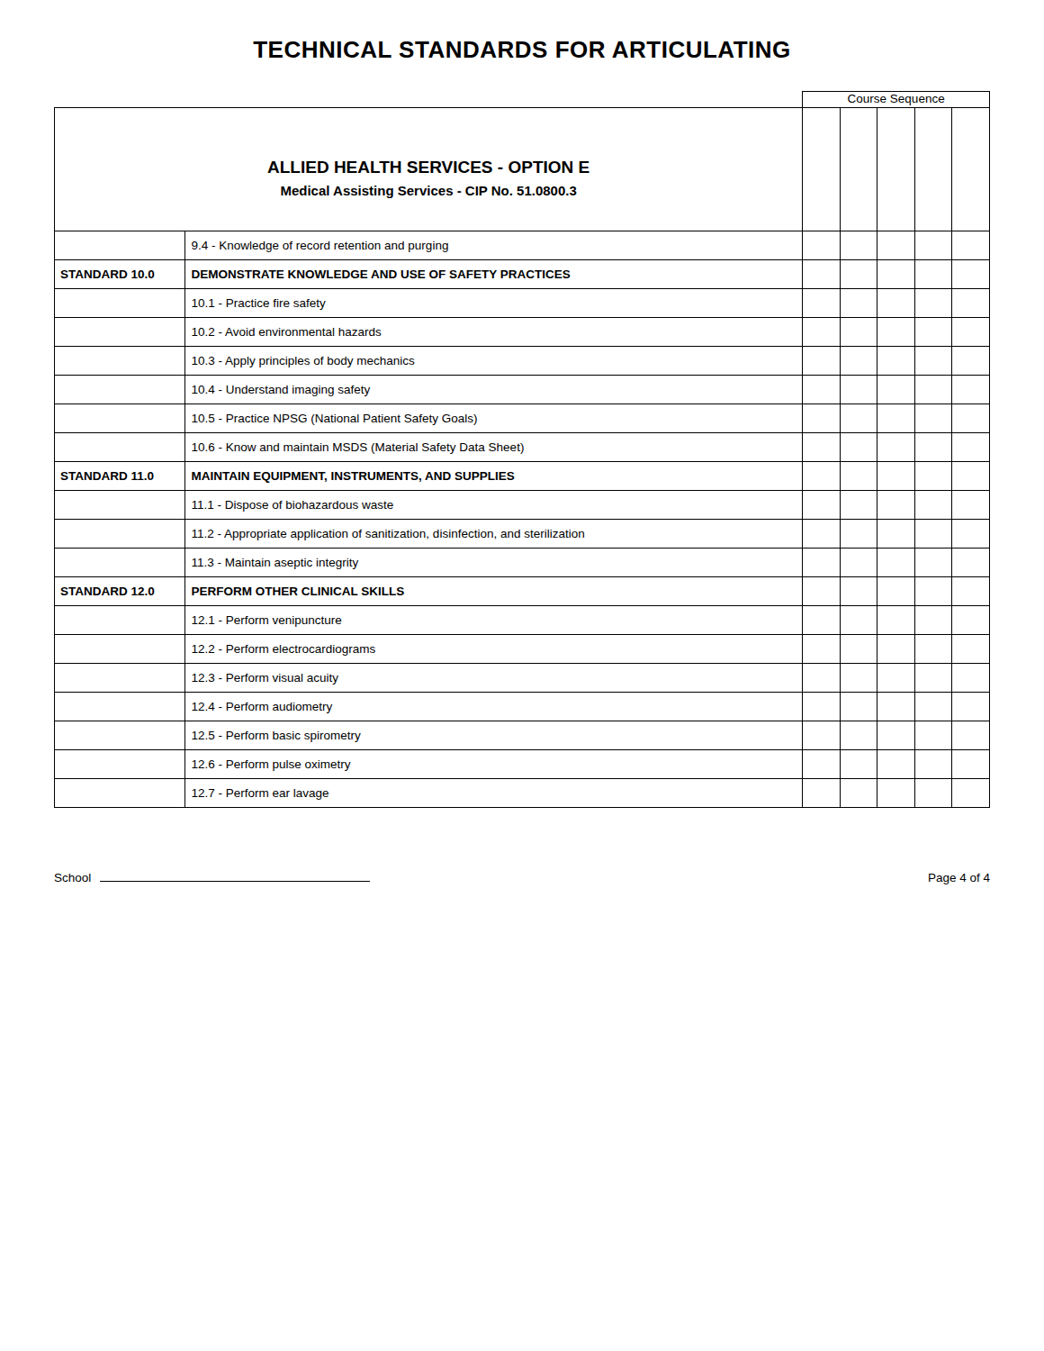TECHNICAL STANDARDS FOR ARTICULATING
| | | Course Sequence |
| ALLIED HEALTH SERVICES - OPTION E Medical Assisting Services - CIP No. 51.0800.3 | | | | | |
| | 9.4 - Knowledge of record retention and purging | | | | | |
| STANDARD 10.0 | DEMONSTRATE KNOWLEDGE AND USE OF SAFETY PRACTICES | | | | | |
| | 10.1 - Practice fire safety | | | | | |
| | 10.2 - Avoid environmental hazards | | | | | |
| | 10.3 - Apply principles of body mechanics | | | | | |
| | 10.4 - Understand imaging safety | | | | | |
| | 10.5 - Practice NPSG (National Patient Safety Goals) | | | | | |
| | 10.6 - Know and maintain MSDS (Material Safety Data Sheet) | | | | | |
| STANDARD 11.0 | MAINTAIN EQUIPMENT, INSTRUMENTS, AND SUPPLIES | | | | | |
| | 11.1 - Dispose of biohazardous waste | | | | | |
| | 11.2 - Appropriate application of sanitization, disinfection, and sterilization | | | | | |
| | 11.3 - Maintain aseptic integrity | | | | | |
| STANDARD 12.0 | PERFORM OTHER CLINICAL SKILLS | | | | | |
| | 12.1 - Perform venipuncture | | | | | |
| | 12.2 - Perform electrocardiograms | | | | | |
| | 12.3 - Perform visual acuity | | | | | |
| | 12.4 - Perform audiometry | | | | | |
| | 12.5 - Perform basic spirometry | | | | | |
| | 12.6 - Perform pulse oximetry | | | | | |
| | 12.7 - Perform ear lavage | | | | | |
School
Page 4 of 4